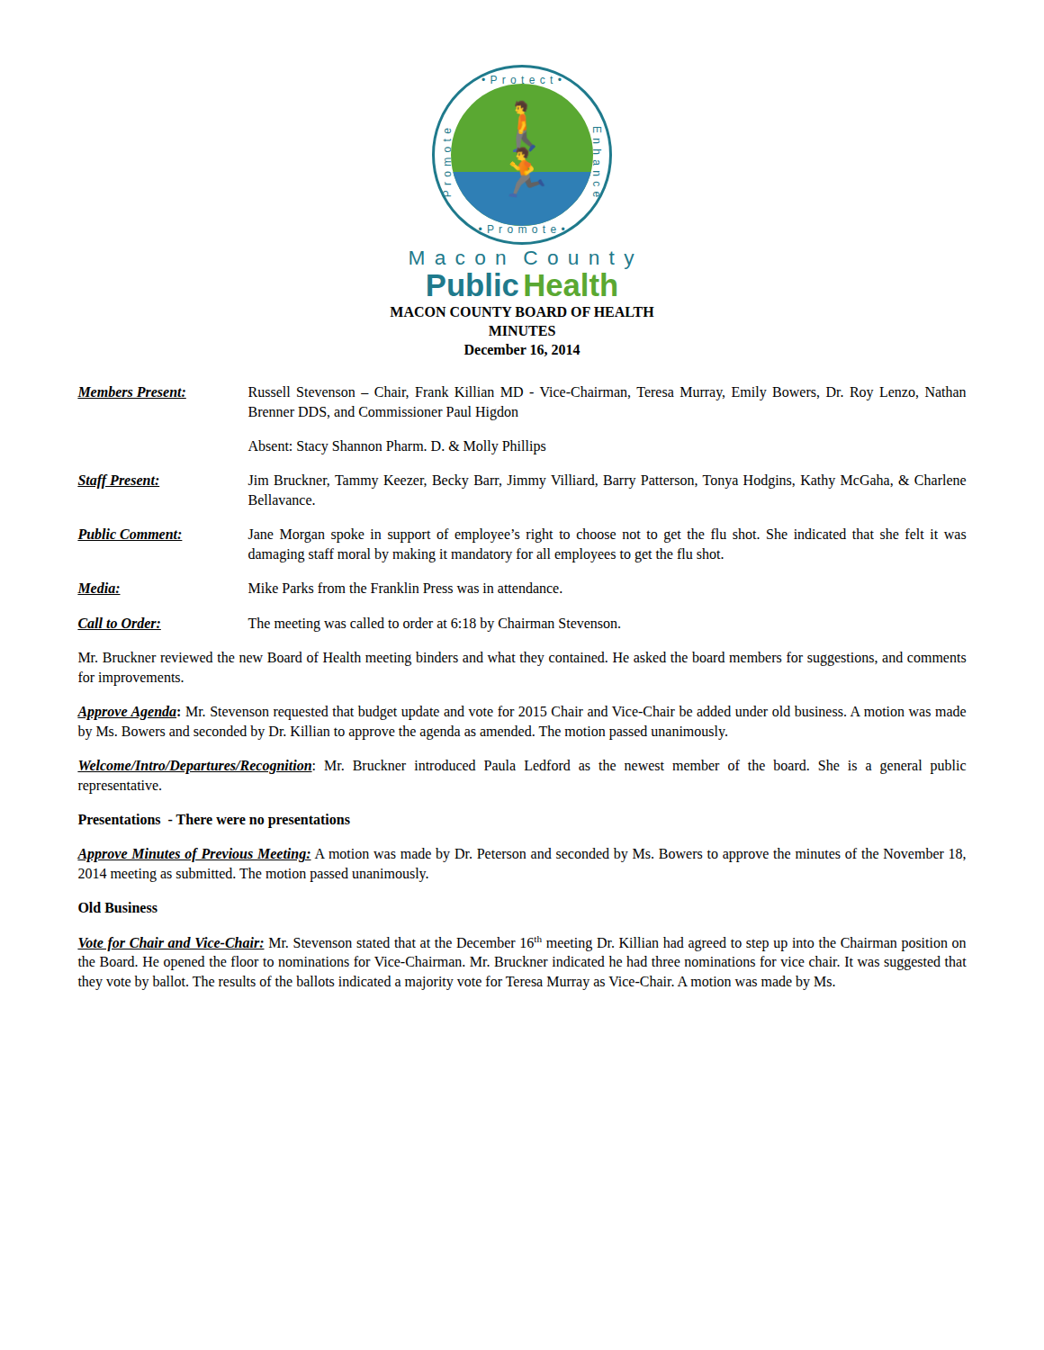• P r o t e c t •
• P r o m o t e •
P r o m o t e
E n h a n c e
🚶🏃
M a c o n C o u n t y
Public Health
MACON COUNTY BOARD OF HEALTH
MINUTES
December 16, 2014
| Members Present: | Russell Stevenson – Chair, Frank Killian MD - Vice-Chairman, Teresa Murray, Emily Bowers, Dr. Roy Lenzo, Nathan Brenner DDS, and Commissioner Paul Higdon Absent: Stacy Shannon Pharm. D. & Molly Phillips |
| Staff Present: | Jim Bruckner, Tammy Keezer, Becky Barr, Jimmy Villiard, Barry Patterson, Tonya Hodgins, Kathy McGaha, & Charlene Bellavance. |
| Public Comment: | Jane Morgan spoke in support of employee’s right to choose not to get the flu shot. She indicated that she felt it was damaging staff moral by making it mandatory for all employees to get the flu shot. |
| Media: | Mike Parks from the Franklin Press was in attendance. |
| Call to Order: | The meeting was called to order at 6:18 by Chairman Stevenson. |
Mr. Bruckner reviewed the new Board of Health meeting binders and what they contained. He asked the board members for suggestions, and comments for improvements.
Approve Agenda: Mr. Stevenson requested that budget update and vote for 2015 Chair and Vice-Chair be added under old business. A motion was made by Ms. Bowers and seconded by Dr. Killian to approve the agenda as amended. The motion passed unanimously.
Welcome/Intro/Departures/Recognition: Mr. Bruckner introduced Paula Ledford as the newest member of the board. She is a general public representative.
Presentations - There were no presentations
Approve Minutes of Previous Meeting: A motion was made by Dr. Peterson and seconded by Ms. Bowers to approve the minutes of the November 18, 2014 meeting as submitted. The motion passed unanimously.
Old Business
Vote for Chair and Vice-Chair: Mr. Stevenson stated that at the December 16th meeting Dr. Killian had agreed to step up into the Chairman position on the Board. He opened the floor to nominations for Vice-Chairman. Mr. Bruckner indicated he had three nominations for vice chair. It was suggested that they vote by ballot. The results of the ballots indicated a majority vote for Teresa Murray as Vice-Chair. A motion was made by Ms.